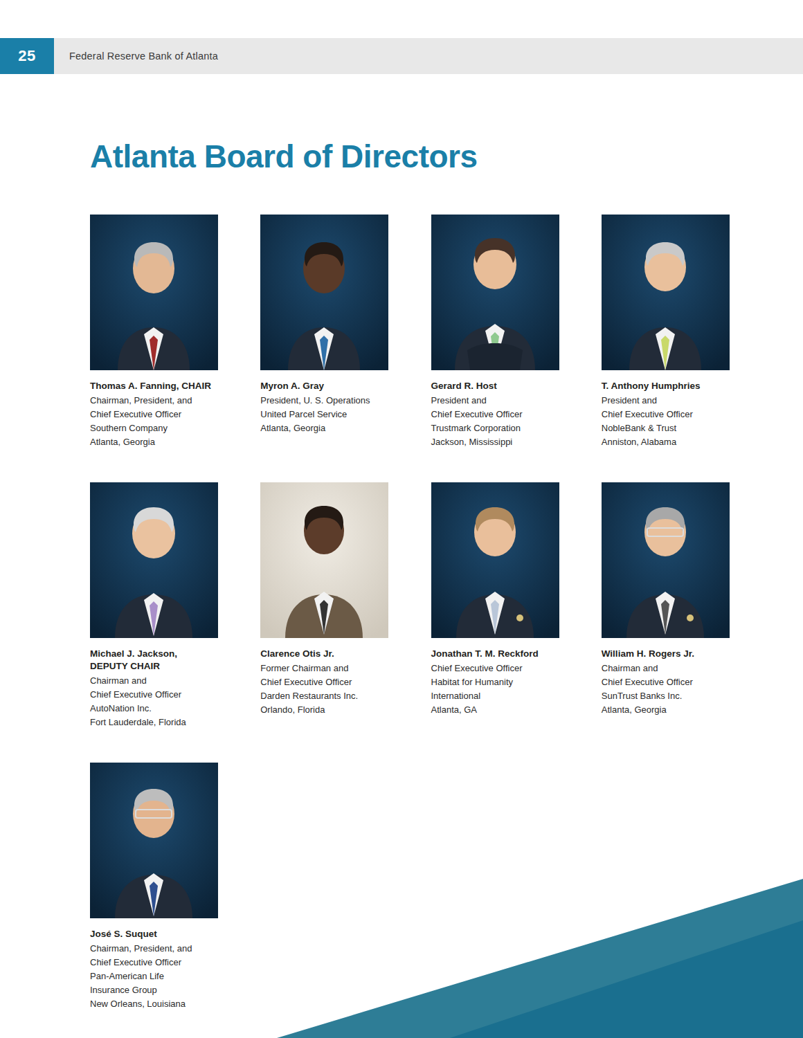25
Federal Reserve Bank of Atlanta
Atlanta Board of Directors
Thomas A. Fanning, CHAIR
Chairman, President, and
Chief Executive Officer
Southern Company
Atlanta, Georgia
Myron A. Gray
President, U. S. Operations
United Parcel Service
Atlanta, Georgia
Gerard R. Host
President and
Chief Executive Officer
Trustmark Corporation
Jackson, Mississippi
T. Anthony Humphries
President and
Chief Executive Officer
NobleBank & Trust
Anniston, Alabama
Michael J. Jackson,DEPUTY CHAIR
Chairman and
Chief Executive Officer
AutoNation Inc.
Fort Lauderdale, Florida
Clarence Otis Jr.
Former Chairman and
Chief Executive Officer
Darden Restaurants Inc.
Orlando, Florida
Jonathan T. M. Reckford
Chief Executive Officer
Habitat for Humanity
International
Atlanta, GA
William H. Rogers Jr.
Chairman and
Chief Executive Officer
SunTrust Banks Inc.
Atlanta, Georgia
José S. Suquet
Chairman, President, and
Chief Executive Officer
Pan-American Life
Insurance Group
New Orleans, Louisiana